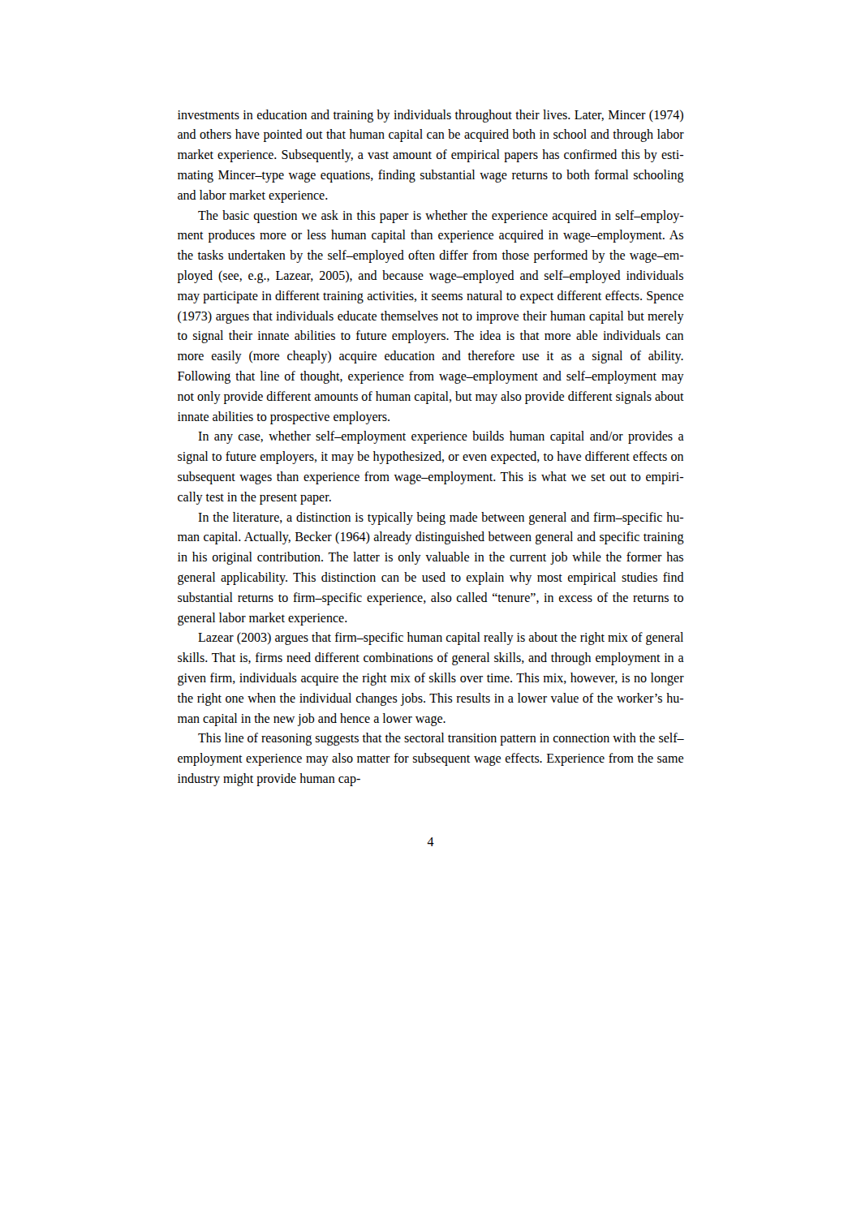investments in education and training by individuals throughout their lives. Later, Mincer (1974) and others have pointed out that human capital can be acquired both in school and through labor market experience. Subsequently, a vast amount of empirical papers has confirmed this by estimating Mincer–type wage equations, finding substantial wage returns to both formal schooling and labor market experience.
The basic question we ask in this paper is whether the experience acquired in self–employment produces more or less human capital than experience acquired in wage–employment. As the tasks undertaken by the self–employed often differ from those performed by the wage–employed (see, e.g., Lazear, 2005), and because wage–employed and self–employed individuals may participate in different training activities, it seems natural to expect different effects. Spence (1973) argues that individuals educate themselves not to improve their human capital but merely to signal their innate abilities to future employers. The idea is that more able individuals can more easily (more cheaply) acquire education and therefore use it as a signal of ability. Following that line of thought, experience from wage–employment and self–employment may not only provide different amounts of human capital, but may also provide different signals about innate abilities to prospective employers.
In any case, whether self–employment experience builds human capital and/or provides a signal to future employers, it may be hypothesized, or even expected, to have different effects on subsequent wages than experience from wage–employment. This is what we set out to empirically test in the present paper.
In the literature, a distinction is typically being made between general and firm–specific human capital. Actually, Becker (1964) already distinguished between general and specific training in his original contribution. The latter is only valuable in the current job while the former has general applicability. This distinction can be used to explain why most empirical studies find substantial returns to firm–specific experience, also called “tenure”, in excess of the returns to general labor market experience.
Lazear (2003) argues that firm–specific human capital really is about the right mix of general skills. That is, firms need different combinations of general skills, and through employment in a given firm, individuals acquire the right mix of skills over time. This mix, however, is no longer the right one when the individual changes jobs. This results in a lower value of the worker’s human capital in the new job and hence a lower wage.
This line of reasoning suggests that the sectoral transition pattern in connection with the self–employment experience may also matter for subsequent wage effects. Experience from the same industry might provide human cap-
4